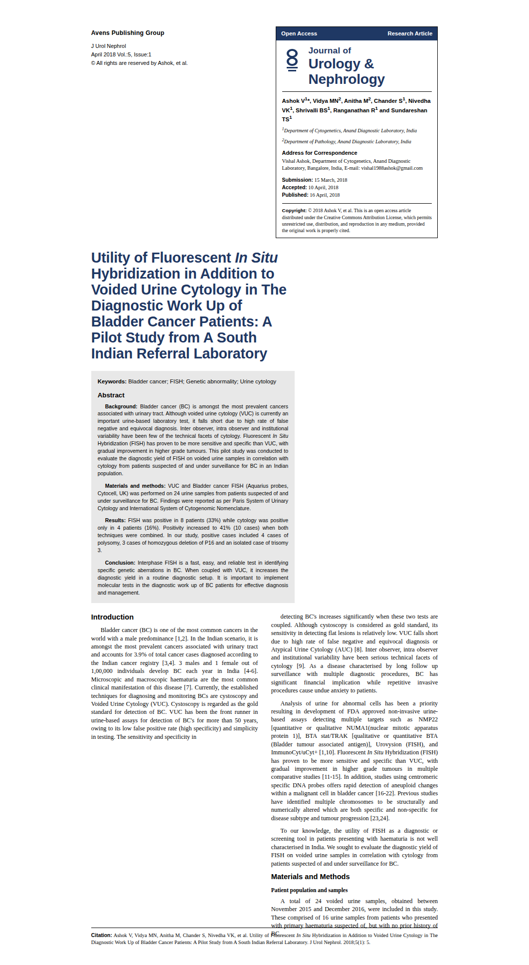Avens Publishing Group
J Urol Nephrol
April 2018 Vol.:5, Issue:1
© All rights are reserved by Ashok, et al.
Open Access Research Article
Journal of
Urology &
Nephrology
Ashok V1*, Vidya MN2, Anitha M2, Chander S1, Nivedha VK1, Shrivalli BS1, Ranganathan R1 and Sundareshan TS1
1Department of Cytogenetics, Anand Diagnostic Laboratory, India
2Department of Pathology, Anand Diagnostic Laboratory, India
Address for Correspondence
Vishal Ashok, Department of Cytogenetics, Anand Diagnostic Laboratory, Bangalore, India, E-mail: vishal1988ashok@gmail.com
Submission: 15 March, 2018
Accepted: 10 April, 2018
Published: 16 April, 2018
Copyright: © 2018 Ashok V, et al. This is an open access article distributed under the Creative Commons Attribution License, which permits unrestricted use, distribution, and reproduction in any medium, provided the original work is properly cited.
Utility of Fluorescent In Situ Hybridization in Addition to Voided Urine Cytology in The Diagnostic Work Up of Bladder Cancer Patients: A Pilot Study from A South Indian Referral Laboratory
Keywords: Bladder cancer; FISH; Genetic abnormality; Urine cytology
Abstract
Background: Bladder cancer (BC) is amongst the most prevalent cancers associated with urinary tract. Although voided urine cytology (VUC) is currently an important urine-based laboratory test, it falls short due to high rate of false negative and equivocal diagnosis. Inter observer, intra observer and institutional variability have been few of the technical facets of cytology. Fluorescent In Situ Hybridization (FISH) has proven to be more sensitive and specific than VUC, with gradual improvement in higher grade tumours. This pilot study was conducted to evaluate the diagnostic yield of FISH on voided urine samples in correlation with cytology from patients suspected of and under surveillance for BC in an Indian population.
Materials and methods: VUC and Bladder cancer FISH (Aquarius probes, Cytocell, UK) was performed on 24 urine samples from patients suspected of and under surveillance for BC. Findings were reported as per Paris System of Urinary Cytology and International System of Cytogenomic Nomenclature.
Results: FISH was positive in 8 patients (33%) while cytology was positive only in 4 patients (16%). Positivity increased to 41% (10 cases) when both techniques were combined. In our study, positive cases included 4 cases of polysomy, 3 cases of homozygous deletion of P16 and an isolated case of trisomy 3.
Conclusion: Interphase FISH is a fast, easy, and reliable test in identifying specific genetic aberrations in BC. When coupled with VUC, it increases the diagnostic yield in a routine diagnostic setup. It is important to implement molecular tests in the diagnostic work up of BC patients for effective diagnosis and management.
Introduction
Bladder cancer (BC) is one of the most common cancers in the world with a male predominance [1,2]. In the Indian scenario, it is amongst the most prevalent cancers associated with urinary tract and accounts for 3.9% of total cancer cases diagnosed according to the Indian cancer registry [3,4]. 3 males and 1 female out of 1,00,000 individuals develop BC each year in India [4-6]. Microscopic and macroscopic haematuria are the most common clinical manifestation of this disease [7]. Currently, the established techniques for diagnosing and monitoring BCs are cystoscopy and Voided Urine Cytology (VUC). Cystoscopy is regarded as the gold standard for detection of BC. VUC has been the front runner in urine-based assays for detection of BC's for more than 50 years, owing to its low false positive rate (high specificity) and simplicity in testing. The sensitivity and specificity in
detecting BC's increases significantly when these two tests are coupled. Although cystoscopy is considered as gold standard, its sensitivity in detecting flat lesions is relatively low. VUC falls short due to high rate of false negative and equivocal diagnosis or Atypical Urine Cytology (AUC) [8]. Inter observer, intra observer and institutional variability have been serious technical facets of cytology [9]. As a disease characterised by long follow up surveillance with multiple diagnostic procedures, BC has significant financial implication while repetitive invasive procedures cause undue anxiety to patients.
Analysis of urine for abnormal cells has been a priority resulting in development of FDA approved non-invasive urine-based assays detecting multiple targets such as NMP22 [quantitative or qualitative NUMA1(nuclear mitotic apparatus protein 1)], BTA stat/TRAK [qualitative or quantitative BTA (Bladder tumour associated antigen)], Urovysion (FISH), and ImmunoCyt/uCyt+ [1,10]. Fluorescent In Situ Hybridization (FISH) has proven to be more sensitive and specific than VUC, with gradual improvement in higher grade tumours in multiple comparative studies [11-15]. In addition, studies using centromeric specific DNA probes offers rapid detection of aneuploid changes within a malignant cell in bladder cancer [16-22]. Previous studies have identified multiple chromosomes to be structurally and numerically altered which are both specific and non-specific for disease subtype and tumour progression [23,24].
To our knowledge, the utility of FISH as a diagnostic or screening tool in patients presenting with haematuria is not well characterised in India. We sought to evaluate the diagnostic yield of FISH on voided urine samples in correlation with cytology from patients suspected of and under surveillance for BC.
Materials and Methods
Patient population and samples
A total of 24 voided urine samples, obtained between November 2015 and December 2016, were included in this study. These comprised of 16 urine samples from patients who presented with primary haematuria suspected of, but with no prior history of BC
Citation: Ashok V, Vidya MN, Anitha M, Chander S, Nivedha VK, et al. Utility of Fluorescent In Situ Hybridization in Addition to Voided Urine Cytology in The Diagnostic Work Up of Bladder Cancer Patients: A Pilot Study from A South Indian Referral Laboratory. J Urol Nephrol. 2018;5(1): 5.